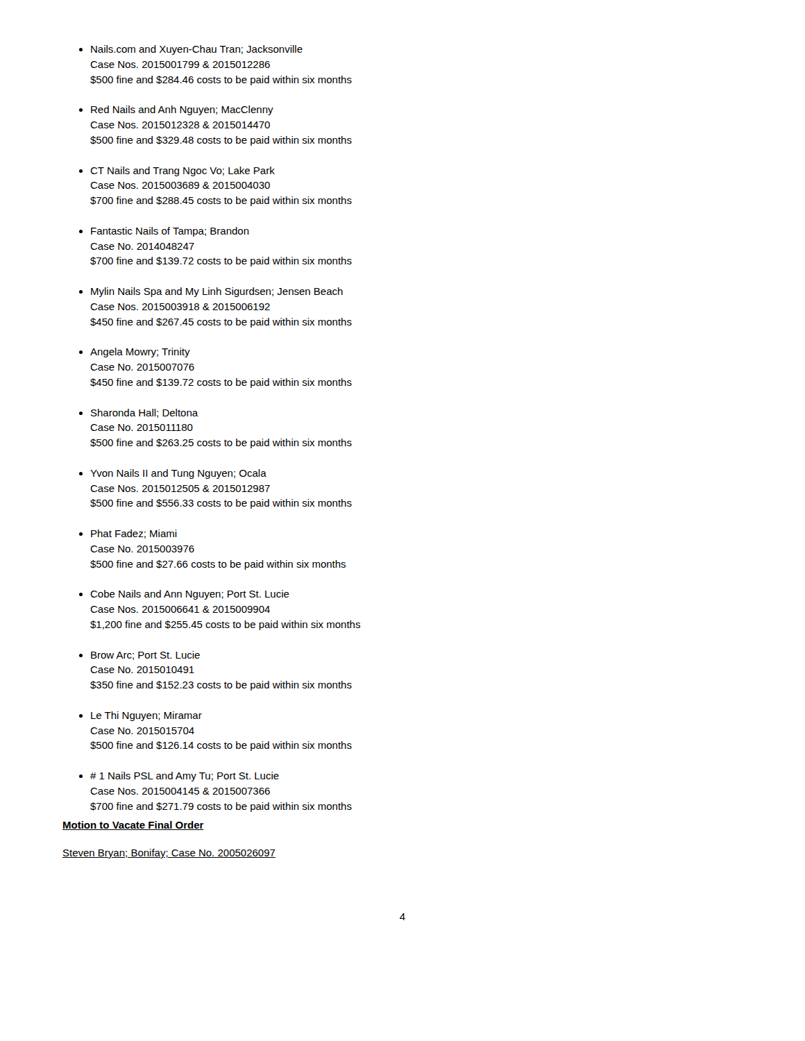Nails.com and Xuyen-Chau Tran; Jacksonville Case Nos. 2015001799 & 2015012286 $500 fine and $284.46 costs to be paid within six months
Red Nails and Anh Nguyen; MacClenny Case Nos. 2015012328 & 2015014470 $500 fine and $329.48 costs to be paid within six months
CT Nails and Trang Ngoc Vo; Lake Park Case Nos. 2015003689 & 2015004030 $700 fine and $288.45 costs to be paid within six months
Fantastic Nails of Tampa; Brandon Case No. 2014048247 $700 fine and $139.72 costs to be paid within six months
Mylin Nails Spa and My Linh Sigurdsen; Jensen Beach Case Nos. 2015003918 & 2015006192 $450 fine and $267.45 costs to be paid within six months
Angela Mowry; Trinity Case No. 2015007076 $450 fine and $139.72 costs to be paid within six months
Sharonda Hall; Deltona Case No. 2015011180 $500 fine and $263.25 costs to be paid within six months
Yvon Nails II and Tung Nguyen; Ocala Case Nos. 2015012505 & 2015012987 $500 fine and $556.33 costs to be paid within six months
Phat Fadez; Miami Case No. 2015003976 $500 fine and $27.66 costs to be paid within six months
Cobe Nails and Ann Nguyen; Port St. Lucie Case Nos. 2015006641 & 2015009904 $1,200 fine and $255.45 costs to be paid within six months
Brow Arc; Port St. Lucie Case No. 2015010491 $350 fine and $152.23 costs to be paid within six months
Le Thi Nguyen; Miramar Case No. 2015015704 $500 fine and $126.14 costs to be paid within six months
# 1 Nails PSL and Amy Tu; Port St. Lucie Case Nos. 2015004145 & 2015007366 $700 fine and $271.79 costs to be paid within six months
Motion to Vacate Final Order
Steven Bryan; Bonifay; Case No. 2005026097
4